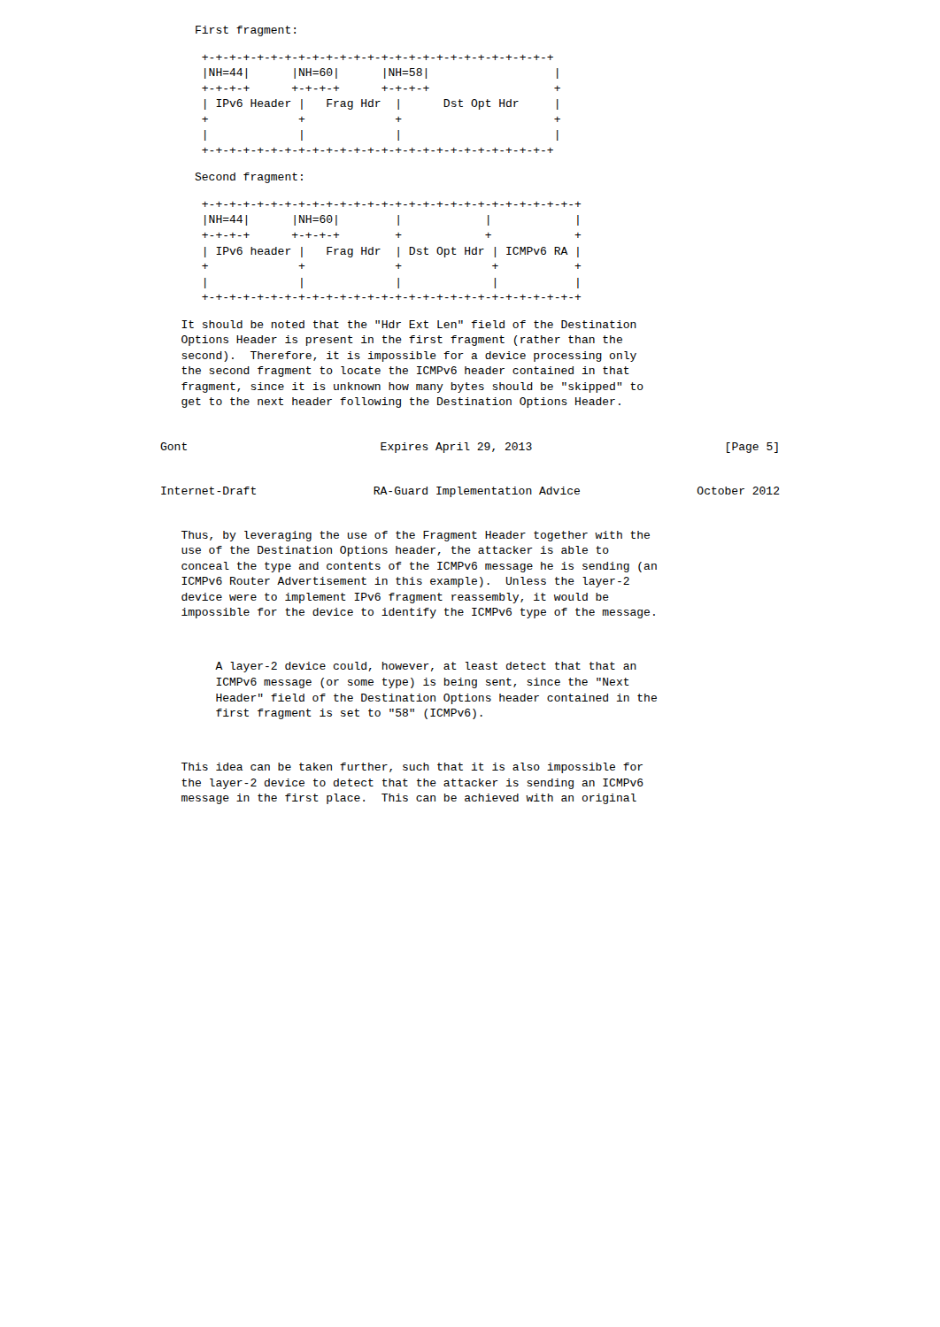First fragment:
      +-+-+-+-+-+-+-+-+-+-+-+-+-+-+-+-+-+-+-+-+-+-+-+-+-+
      |NH=44|      |NH=60|      |NH=58|                  |
      +-+-+-+      +-+-+-+      +-+-+-+                  +
      | IPv6 Header |   Frag Hdr  |      Dst Opt Hdr     |
      +             +             +                      +
      |             |             |                      |
      +-+-+-+-+-+-+-+-+-+-+-+-+-+-+-+-+-+-+-+-+-+-+-+-+-+
Second fragment:
      +-+-+-+-+-+-+-+-+-+-+-+-+-+-+-+-+-+-+-+-+-+-+-+-+-+-+-+
      |NH=44|      |NH=60|        |            |            |
      +-+-+-+      +-+-+-+        +            +            +
      | IPv6 header |   Frag Hdr  | Dst Opt Hdr | ICMPv6 RA |
      +             +             +             +           +
      |             |             |             |           |
      +-+-+-+-+-+-+-+-+-+-+-+-+-+-+-+-+-+-+-+-+-+-+-+-+-+-+-+
It should be noted that the "Hdr Ext Len" field of the Destination Options Header is present in the first fragment (rather than the second). Therefore, it is impossible for a device processing only the second fragment to locate the ICMPv6 header contained in that fragment, since it is unknown how many bytes should be "skipped" to get to the next header following the Destination Options Header.
Gont Expires April 29, 2013 [Page 5]
Internet-Draft RA-Guard Implementation Advice October 2012
Thus, by leveraging the use of the Fragment Header together with the use of the Destination Options header, the attacker is able to conceal the type and contents of the ICMPv6 message he is sending (an ICMPv6 Router Advertisement in this example). Unless the layer-2 device were to implement IPv6 fragment reassembly, it would be impossible for the device to identify the ICMPv6 type of the message.
A layer-2 device could, however, at least detect that that an ICMPv6 message (or some type) is being sent, since the "Next Header" field of the Destination Options header contained in the first fragment is set to "58" (ICMPv6).
This idea can be taken further, such that it is also impossible for the layer-2 device to detect that the attacker is sending an ICMPv6 message in the first place. This can be achieved with an original